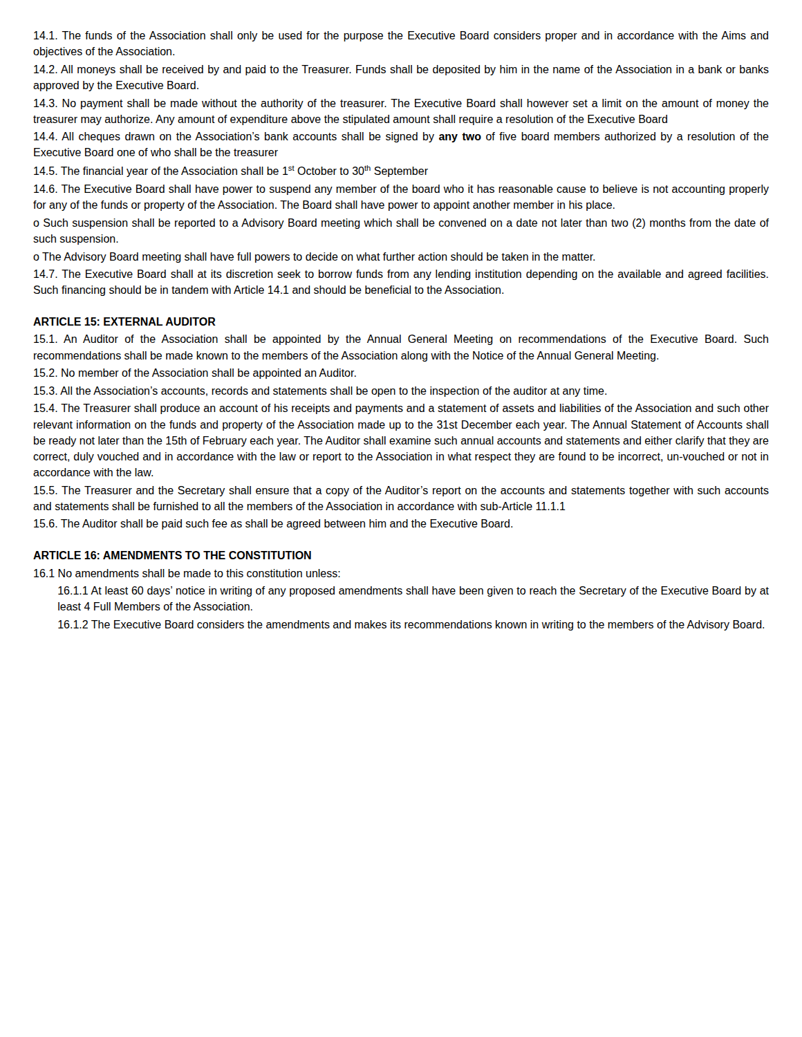14.1. The funds of the Association shall only be used for the purpose the Executive Board considers proper and in accordance with the Aims and objectives of the Association.
14.2. All moneys shall be received by and paid to the Treasurer. Funds shall be deposited by him in the name of the Association in a bank or banks approved by the Executive Board.
14.3. No payment shall be made without the authority of the treasurer. The Executive Board shall however set a limit on the amount of money the treasurer may authorize. Any amount of expenditure above the stipulated amount shall require a resolution of the Executive Board
14.4. All cheques drawn on the Association’s bank accounts shall be signed by any two of five board members authorized by a resolution of the Executive Board one of who shall be the treasurer
14.5. The financial year of the Association shall be 1st October to 30th September
14.6. The Executive Board shall have power to suspend any member of the board who it has reasonable cause to believe is not accounting properly for any of the funds or property of the Association. The Board shall have power to appoint another member in his place.
o Such suspension shall be reported to a Advisory Board meeting which shall be convened on a date not later than two (2) months from the date of such suspension.
o The Advisory Board meeting shall have full powers to decide on what further action should be taken in the matter.
14.7. The Executive Board shall at its discretion seek to borrow funds from any lending institution depending on the available and agreed facilities. Such financing should be in tandem with Article 14.1 and should be beneficial to the Association.
Article 15: External Auditor
15.1. An Auditor of the Association shall be appointed by the Annual General Meeting on recommendations of the Executive Board. Such recommendations shall be made known to the members of the Association along with the Notice of the Annual General Meeting.
15.2. No member of the Association shall be appointed an Auditor.
15.3. All the Association’s accounts, records and statements shall be open to the inspection of the auditor at any time.
15.4. The Treasurer shall produce an account of his receipts and payments and a statement of assets and liabilities of the Association and such other relevant information on the funds and property of the Association made up to the 31st December each year. The Annual Statement of Accounts shall be ready not later than the 15th of February each year. The Auditor shall examine such annual accounts and statements and either clarify that they are correct, duly vouched and in accordance with the law or report to the Association in what respect they are found to be incorrect, un-vouched or not in accordance with the law.
15.5. The Treasurer and the Secretary shall ensure that a copy of the Auditor’s report on the accounts and statements together with such accounts and statements shall be furnished to all the members of the Association in accordance with sub-Article 11.1.1
15.6. The Auditor shall be paid such fee as shall be agreed between him and the Executive Board.
Article 16: Amendments to the Constitution
16.1 No amendments shall be made to this constitution unless:
16.1.1 At least 60 days’ notice in writing of any proposed amendments shall have been given to reach the Secretary of the Executive Board by at least 4 Full Members of the Association.
16.1.2 The Executive Board considers the amendments and makes its recommendations known in writing to the members of the Advisory Board.